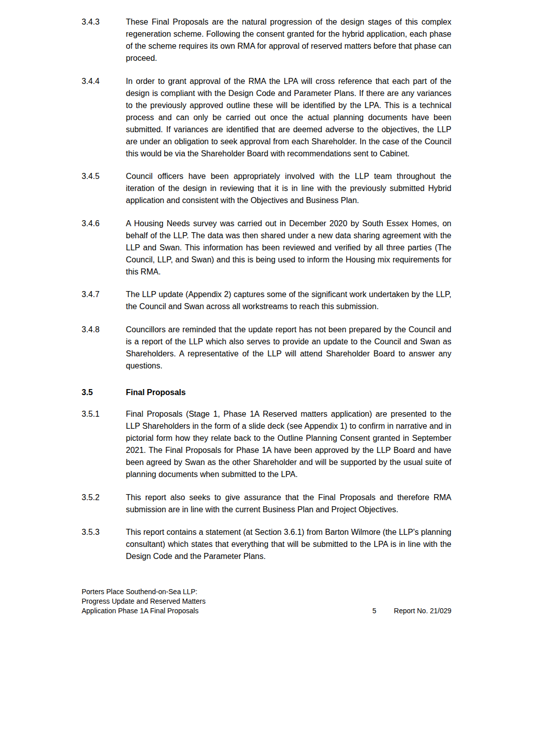3.4.3
These Final Proposals are the natural progression of the design stages of this complex regeneration scheme. Following the consent granted for the hybrid application, each phase of the scheme requires its own RMA for approval of reserved matters before that phase can proceed.
3.4.4
In order to grant approval of the RMA the LPA will cross reference that each part of the design is compliant with the Design Code and Parameter Plans. If there are any variances to the previously approved outline these will be identified by the LPA. This is a technical process and can only be carried out once the actual planning documents have been submitted. If variances are identified that are deemed adverse to the objectives, the LLP are under an obligation to seek approval from each Shareholder. In the case of the Council this would be via the Shareholder Board with recommendations sent to Cabinet.
3.4.5
Council officers have been appropriately involved with the LLP team throughout the iteration of the design in reviewing that it is in line with the previously submitted Hybrid application and consistent with the Objectives and Business Plan.
3.4.6
A Housing Needs survey was carried out in December 2020 by South Essex Homes, on behalf of the LLP. The data was then shared under a new data sharing agreement with the LLP and Swan. This information has been reviewed and verified by all three parties (The Council, LLP, and Swan) and this is being used to inform the Housing mix requirements for this RMA.
3.4.7
The LLP update (Appendix 2) captures some of the significant work undertaken by the LLP, the Council and Swan across all workstreams to reach this submission.
3.4.8
Councillors are reminded that the update report has not been prepared by the Council and is a report of the LLP which also serves to provide an update to the Council and Swan as Shareholders. A representative of the LLP will attend Shareholder Board to answer any questions.
3.5 Final Proposals
3.5.1
Final Proposals (Stage 1, Phase 1A Reserved matters application) are presented to the LLP Shareholders in the form of a slide deck (see Appendix 1) to confirm in narrative and in pictorial form how they relate back to the Outline Planning Consent granted in September 2021. The Final Proposals for Phase 1A have been approved by the LLP Board and have been agreed by Swan as the other Shareholder and will be supported by the usual suite of planning documents when submitted to the LPA.
3.5.2
This report also seeks to give assurance that the Final Proposals and therefore RMA submission are in line with the current Business Plan and Project Objectives.
3.5.3
This report contains a statement (at Section 3.6.1) from Barton Wilmore (the LLP's planning consultant) which states that everything that will be submitted to the LPA is in line with the Design Code and the Parameter Plans.
Porters Place Southend-on-Sea LLP:
Progress Update and Reserved Matters
Application Phase 1A Final Proposals
5
Report No. 21/029